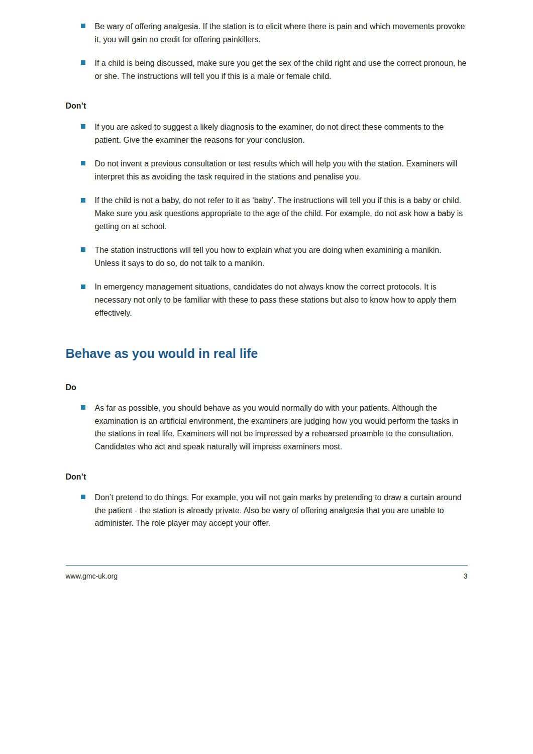Be wary of offering analgesia. If the station is to elicit where there is pain and which movements provoke it, you will gain no credit for offering painkillers.
If a child is being discussed, make sure you get the sex of the child right and use the correct pronoun, he or she. The instructions will tell you if this is a male or female child.
Don’t
If you are asked to suggest a likely diagnosis to the examiner, do not direct these comments to the patient. Give the examiner the reasons for your conclusion.
Do not invent a previous consultation or test results which will help you with the station. Examiners will interpret this as avoiding the task required in the stations and penalise you.
If the child is not a baby, do not refer to it as ‘baby’. The instructions will tell you if this is a baby or child. Make sure you ask questions appropriate to the age of the child. For example, do not ask how a baby is getting on at school.
The station instructions will tell you how to explain what you are doing when examining a manikin. Unless it says to do so, do not talk to a manikin.
In emergency management situations, candidates do not always know the correct protocols. It is necessary not only to be familiar with these to pass these stations but also to know how to apply them effectively.
Behave as you would in real life
Do
As far as possible, you should behave as you would normally do with your patients. Although the examination is an artificial environment, the examiners are judging how you would perform the tasks in the stations in real life. Examiners will not be impressed by a rehearsed preamble to the consultation. Candidates who act and speak naturally will impress examiners most.
Don’t
Don’t pretend to do things. For example, you will not gain marks by pretending to draw a curtain around the patient - the station is already private. Also be wary of offering analgesia that you are unable to administer. The role player may accept your offer.
www.gmc-uk.org 3